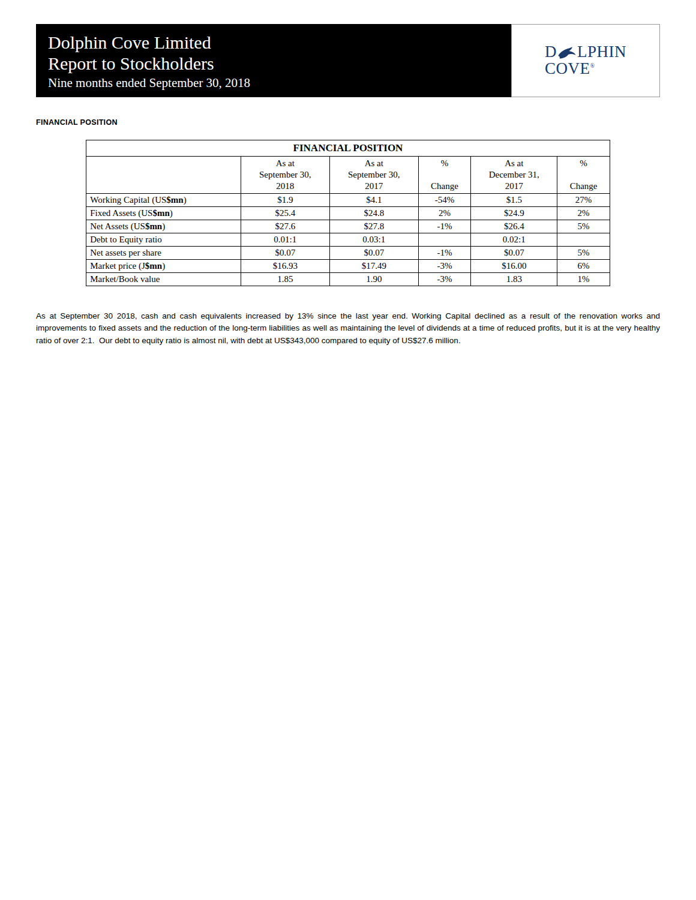Dolphin Cove Limited
Report to Stockholders
Nine months ended September 30, 2018
DLPHIN
COVE®
FINANCIAL POSITION
| FINANCIAL POSITION |
| --- |
| | As at September 30, 2018 | As at September 30, 2017 | % Change | As at December 31, 2017 | % Change |
| Working Capital (US $mn ) | $1.9 | $4.1 | -54% | $1.5 | 27% |
| Fixed Assets (US $mn ) | $25.4 | $24.8 | 2% | $24.9 | 2% |
| Net Assets (US $mn ) | $27.6 | $27.8 | -1% | $26.4 | 5% |
| Debt to Equity ratio | 0.01:1 | 0.03:1 | | 0.02:1 | |
| Net assets per share | $0.07 | $0.07 | -1% | $0.07 | 5% |
| Market price (J $mn ) | $16.93 | $17.49 | -3% | $16.00 | 6% |
| Market/Book value | 1.85 | 1.90 | -3% | 1.83 | 1% |
As at September 30 2018, cash and cash equivalents increased by 13% since the last year end. Working Capital declined as a result of the renovation works and improvements to fixed assets and the reduction of the long-term liabilities as well as maintaining the level of dividends at a time of reduced profits, but it is at the very healthy ratio of over 2:1. Our debt to equity ratio is almost nil, with debt at US$343,000 compared to equity of US$27.6 million.